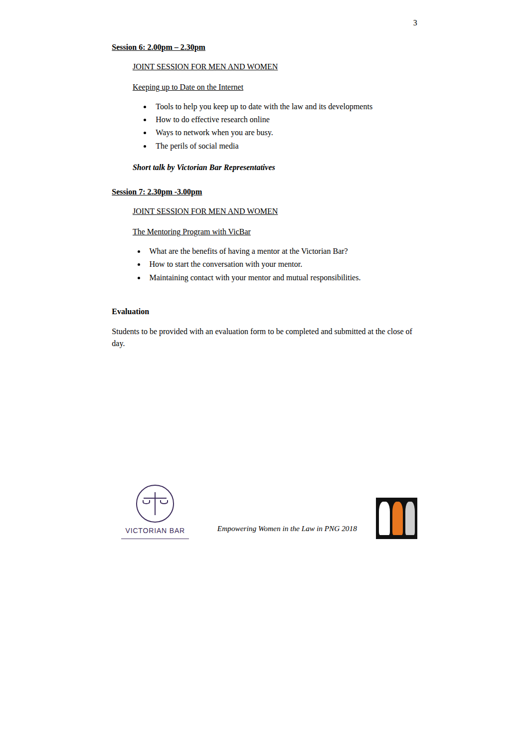3
Session 6: 2.00pm – 2.30pm
JOINT SESSION FOR MEN AND WOMEN
Keeping up to Date on the Internet
Tools to help you keep up to date with the law and its developments
How to do effective research online
Ways to network when you are busy.
The perils of social media
Short talk by Victorian Bar Representatives
Session 7: 2.30pm -3.00pm
JOINT SESSION FOR MEN AND WOMEN
The Mentoring Program with VicBar
What are the benefits of having a mentor at the Victorian Bar?
How to start the conversation with your mentor.
Maintaining contact with your mentor and mutual responsibilities.
Evaluation
Students to be provided with an evaluation form to be completed and submitted at the close of day.
VICTORIAN BAR
Empowering Women in the Law in PNG 2018